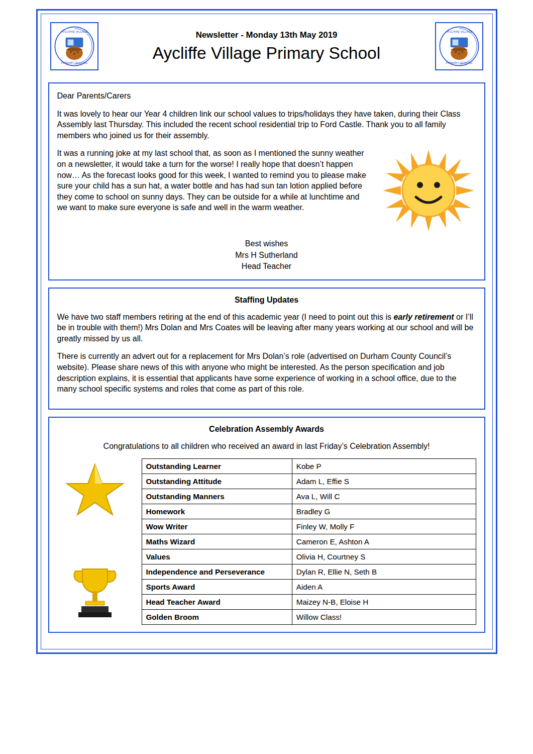AYCLIFFE VILLAGE PRIMARY SCHOOL
Newsletter - Monday 13th May 2019
Aycliffe Village Primary School
AYCLIFFE VILLAGE PRIMARY SCHOOL
Dear Parents/Carers
It was lovely to hear our Year 4 children link our school values to trips/holidays they have taken, during their Class Assembly last Thursday. This included the recent school residential trip to Ford Castle. Thank you to all family members who joined us for their assembly.
It was a running joke at my last school that, as soon as I mentioned the sunny weather on a newsletter, it would take a turn for the worse! I really hope that doesn’t happen now… As the forecast looks good for this week, I wanted to remind you to please make sure your child has a sun hat, a water bottle and has had sun tan lotion applied before they come to school on sunny days. They can be outside for a while at lunchtime and we want to make sure everyone is safe and well in the warm weather.
Best wishes
Mrs H Sutherland
Head Teacher
Staffing Updates
We have two staff members retiring at the end of this academic year (I need to point out this is early retirement or I’ll be in trouble with them!) Mrs Dolan and Mrs Coates will be leaving after many years working at our school and will be greatly missed by us all.
There is currently an advert out for a replacement for Mrs Dolan’s role (advertised on Durham County Council’s website). Please share news of this with anyone who might be interested. As the person specification and job description explains, it is essential that applicants have some experience of working in a school office, due to the many school specific systems and roles that come as part of this role.
Celebration Assembly Awards
Congratulations to all children who received an award in last Friday’s Celebration Assembly!
| Outstanding Learner | Kobe P |
| Outstanding Attitude | Adam L, Effie S |
| Outstanding Manners | Ava L, Will C |
| Homework | Bradley G |
| Wow Writer | Finley W, Molly F |
| Maths Wizard | Cameron E, Ashton A |
| Values | Olivia H, Courtney S |
| Independence and Perseverance | Dylan R, Ellie N, Seth B |
| Sports Award | Aiden A |
| Head Teacher Award | Maizey N-B, Eloise H |
| Golden Broom | Willow Class! |